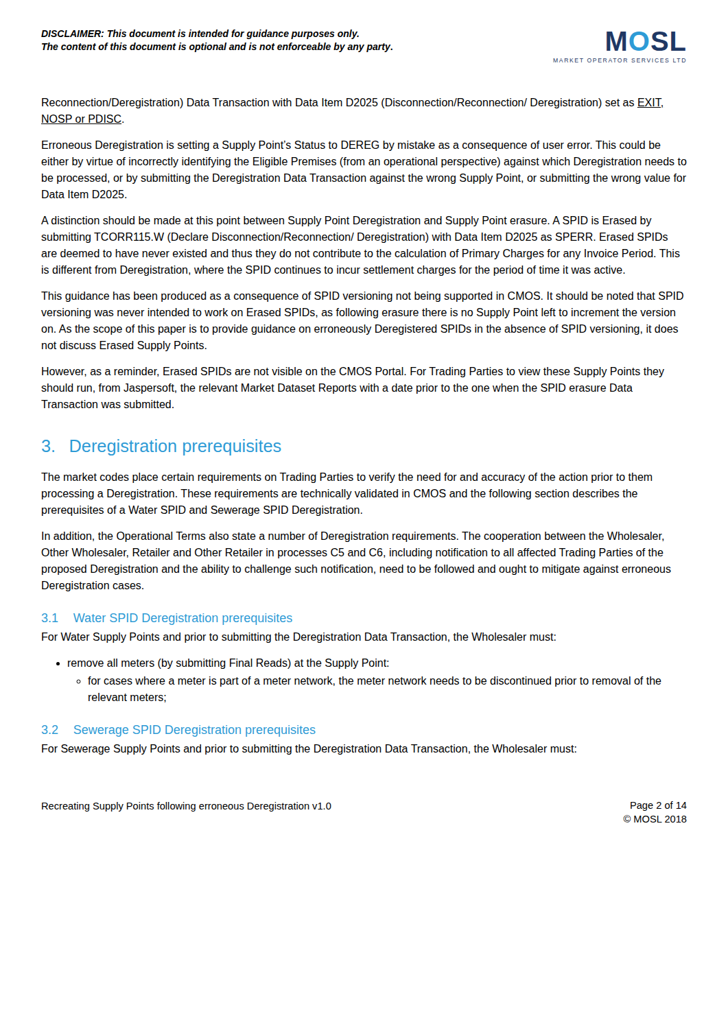DISCLAIMER: This document is intended for guidance purposes only.
The content of this document is optional and is not enforceable by any party.
MOSL
MARKET OPERATOR SERVICES LTD
Reconnection/Deregistration) Data Transaction with Data Item D2025 (Disconnection/Reconnection/ Deregistration) set as EXIT, NOSP or PDISC.
Erroneous Deregistration is setting a Supply Point’s Status to DEREG by mistake as a consequence of user error. This could be either by virtue of incorrectly identifying the Eligible Premises (from an operational perspective) against which Deregistration needs to be processed, or by submitting the Deregistration Data Transaction against the wrong Supply Point, or submitting the wrong value for Data Item D2025.
A distinction should be made at this point between Supply Point Deregistration and Supply Point erasure. A SPID is Erased by submitting TCORR115.W (Declare Disconnection/Reconnection/ Deregistration) with Data Item D2025 as SPERR. Erased SPIDs are deemed to have never existed and thus they do not contribute to the calculation of Primary Charges for any Invoice Period. This is different from Deregistration, where the SPID continues to incur settlement charges for the period of time it was active.
This guidance has been produced as a consequence of SPID versioning not being supported in CMOS. It should be noted that SPID versioning was never intended to work on Erased SPIDs, as following erasure there is no Supply Point left to increment the version on. As the scope of this paper is to provide guidance on erroneously Deregistered SPIDs in the absence of SPID versioning, it does not discuss Erased Supply Points.
However, as a reminder, Erased SPIDs are not visible on the CMOS Portal. For Trading Parties to view these Supply Points they should run, from Jaspersoft, the relevant Market Dataset Reports with a date prior to the one when the SPID erasure Data Transaction was submitted.
3. Deregistration prerequisites
The market codes place certain requirements on Trading Parties to verify the need for and accuracy of the action prior to them processing a Deregistration. These requirements are technically validated in CMOS and the following section describes the prerequisites of a Water SPID and Sewerage SPID Deregistration.
In addition, the Operational Terms also state a number of Deregistration requirements. The cooperation between the Wholesaler, Other Wholesaler, Retailer and Other Retailer in processes C5 and C6, including notification to all affected Trading Parties of the proposed Deregistration and the ability to challenge such notification, need to be followed and ought to mitigate against erroneous Deregistration cases.
3.1 Water SPID Deregistration prerequisites
For Water Supply Points and prior to submitting the Deregistration Data Transaction, the Wholesaler must:
remove all meters (by submitting Final Reads) at the Supply Point:
for cases where a meter is part of a meter network, the meter network needs to be discontinued prior to removal of the relevant meters;
3.2 Sewerage SPID Deregistration prerequisites
For Sewerage Supply Points and prior to submitting the Deregistration Data Transaction, the Wholesaler must:
Recreating Supply Points following erroneous Deregistration v1.0
Page 2 of 14
© MOSL 2018